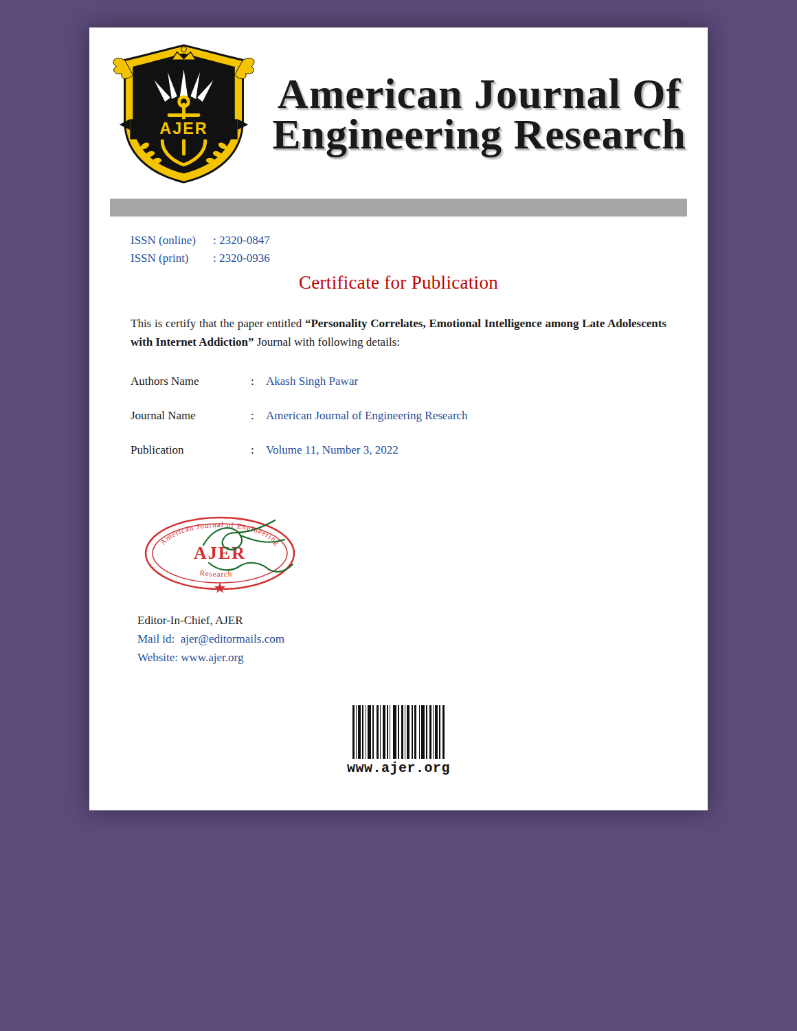AJER
American Journal Of
Engineering Research
ISSN (online): 2320-0847
ISSN (print): 2320-0936
Certificate for Publication
This is certify that the paper entitled “Personality Correlates, Emotional Intelligence among Late Adolescents with Internet Addiction” Journal with following details:
Authors Name: Akash Singh Pawar
Journal Name: American Journal of Engineering Research
Publication: Volume 11, Number 3, 2022
American Journal of Engineering Research AJER
Editor-In-Chief, AJER
Mail id: ajer@editormails.com
Website: www.ajer.org
www.ajer.org